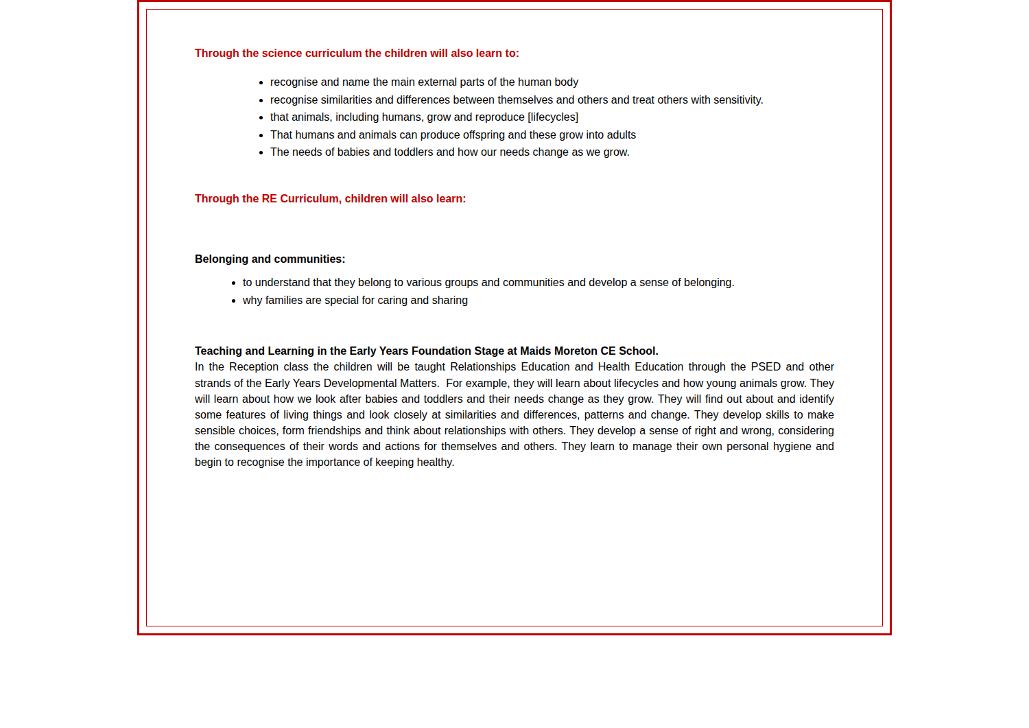Through the science curriculum the children will also learn to:
recognise and name the main external parts of the human body
recognise similarities and differences between themselves and others and treat others with sensitivity.
that animals, including humans, grow and reproduce [lifecycles]
That humans and animals can produce offspring and these grow into adults
The needs of babies and toddlers and how our needs change as we grow.
Through the RE Curriculum, children will also learn:
Belonging and communities:
to understand that they belong to various groups and communities and develop a sense of belonging.
why families are special for caring and sharing
Teaching and Learning in the Early Years Foundation Stage at Maids Moreton CE School.
In the Reception class the children will be taught Relationships Education and Health Education through the PSED and other strands of the Early Years Developmental Matters. For example, they will learn about lifecycles and how young animals grow. They will learn about how we look after babies and toddlers and their needs change as they grow. They will find out about and identify some features of living things and look closely at similarities and differences, patterns and change. They develop skills to make sensible choices, form friendships and think about relationships with others. They develop a sense of right and wrong, considering the consequences of their words and actions for themselves and others. They learn to manage their own personal hygiene and begin to recognise the importance of keeping healthy.